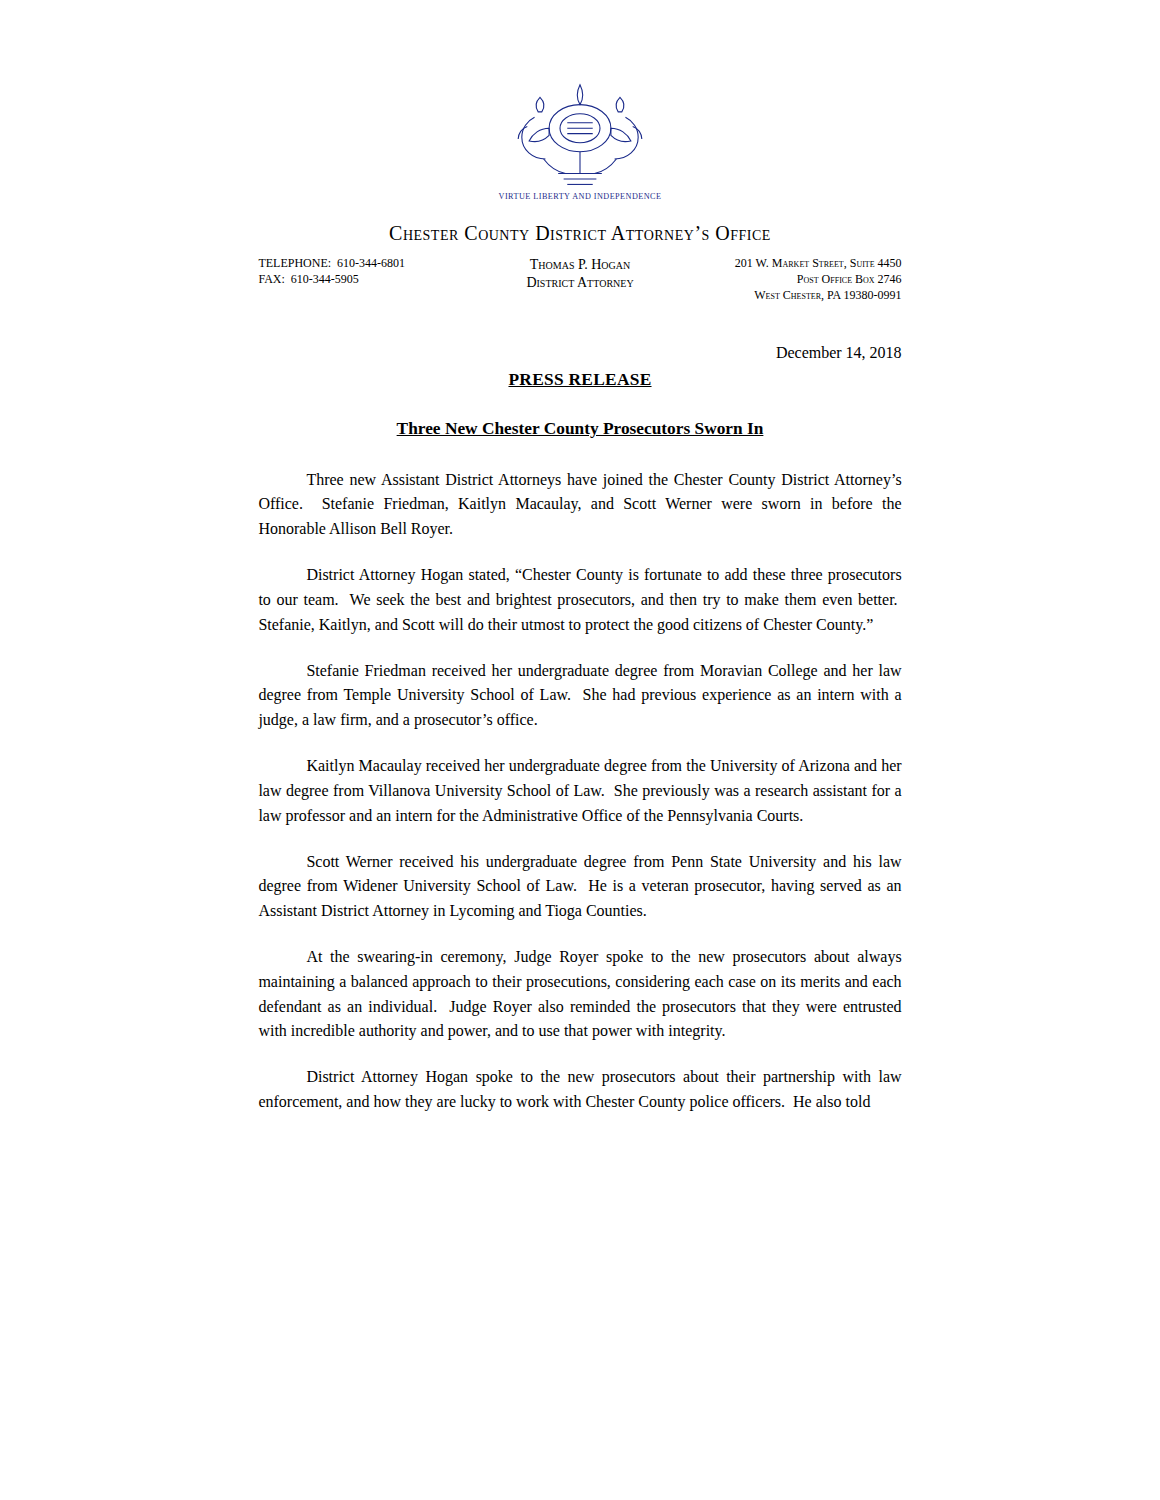Chester County District Attorney’s Office
TELEPHONE: 610-344-6801
FAX: 610-344-5905
Thomas P. Hogan
District Attorney
201 W. Market Street, Suite 4450
Post Office Box 2746
West Chester, PA 19380-0991
December 14, 2018
PRESS RELEASE
Three New Chester County Prosecutors Sworn In
Three new Assistant District Attorneys have joined the Chester County District Attorney’s Office. Stefanie Friedman, Kaitlyn Macaulay, and Scott Werner were sworn in before the Honorable Allison Bell Royer.
District Attorney Hogan stated, “Chester County is fortunate to add these three prosecutors to our team. We seek the best and brightest prosecutors, and then try to make them even better. Stefanie, Kaitlyn, and Scott will do their utmost to protect the good citizens of Chester County.”
Stefanie Friedman received her undergraduate degree from Moravian College and her law degree from Temple University School of Law. She had previous experience as an intern with a judge, a law firm, and a prosecutor’s office.
Kaitlyn Macaulay received her undergraduate degree from the University of Arizona and her law degree from Villanova University School of Law. She previously was a research assistant for a law professor and an intern for the Administrative Office of the Pennsylvania Courts.
Scott Werner received his undergraduate degree from Penn State University and his law degree from Widener University School of Law. He is a veteran prosecutor, having served as an Assistant District Attorney in Lycoming and Tioga Counties.
At the swearing-in ceremony, Judge Royer spoke to the new prosecutors about always maintaining a balanced approach to their prosecutions, considering each case on its merits and each defendant as an individual. Judge Royer also reminded the prosecutors that they were entrusted with incredible authority and power, and to use that power with integrity.
District Attorney Hogan spoke to the new prosecutors about their partnership with law enforcement, and how they are lucky to work with Chester County police officers. He also told